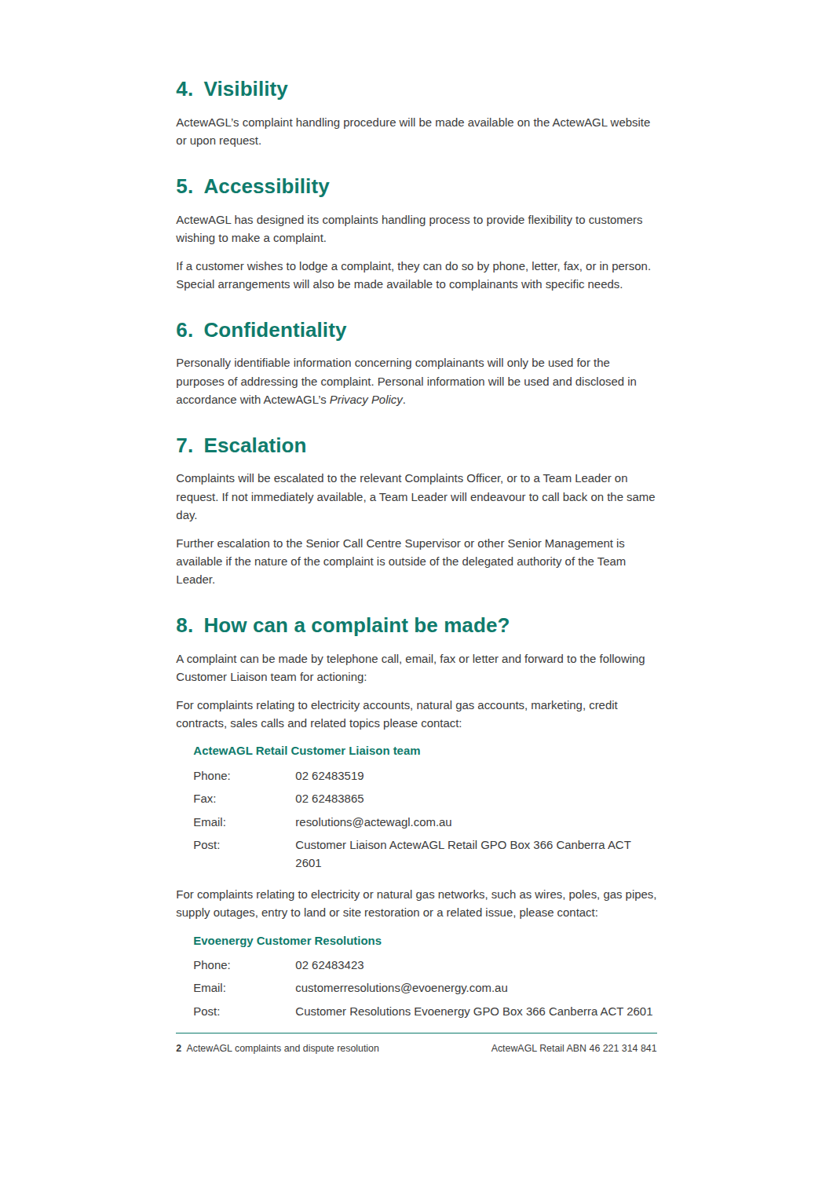4. Visibility
ActewAGL’s complaint handling procedure will be made available on the ActewAGL website or upon request.
5. Accessibility
ActewAGL has designed its complaints handling process to provide flexibility to customers wishing to make a complaint.
If a customer wishes to lodge a complaint, they can do so by phone, letter, fax, or in person. Special arrangements will also be made available to complainants with specific needs.
6. Confidentiality
Personally identifiable information concerning complainants will only be used for the purposes of addressing the complaint. Personal information will be used and disclosed in accordance with ActewAGL’s Privacy Policy.
7. Escalation
Complaints will be escalated to the relevant Complaints Officer, or to a Team Leader on request. If not immediately available, a Team Leader will endeavour to call back on the same day.
Further escalation to the Senior Call Centre Supervisor or other Senior Management is available if the nature of the complaint is outside of the delegated authority of the Team Leader.
8. How can a complaint be made?
A complaint can be made by telephone call, email, fax or letter and forward to the following Customer Liaison team for actioning:
For complaints relating to electricity accounts, natural gas accounts, marketing, credit contracts, sales calls and related topics please contact:
ActewAGL Retail Customer Liaison team
| Phone: | 02 62483519 |
| Fax: | 02 62483865 |
| Email: | resolutions@actewagl.com.au |
| Post: | Customer Liaison ActewAGL Retail GPO Box 366 Canberra ACT 2601 |
For complaints relating to electricity or natural gas networks, such as wires, poles, gas pipes, supply outages, entry to land or site restoration or a related issue, please contact:
Evoenergy Customer Resolutions
| Phone: | 02 62483423 |
| Email: | customerresolutions@evoenergy.com.au |
| Post: | Customer Resolutions Evoenergy GPO Box 366 Canberra ACT 2601 |
2 ActewAGL complaints and dispute resolution
ActewAGL Retail ABN 46 221 314 841